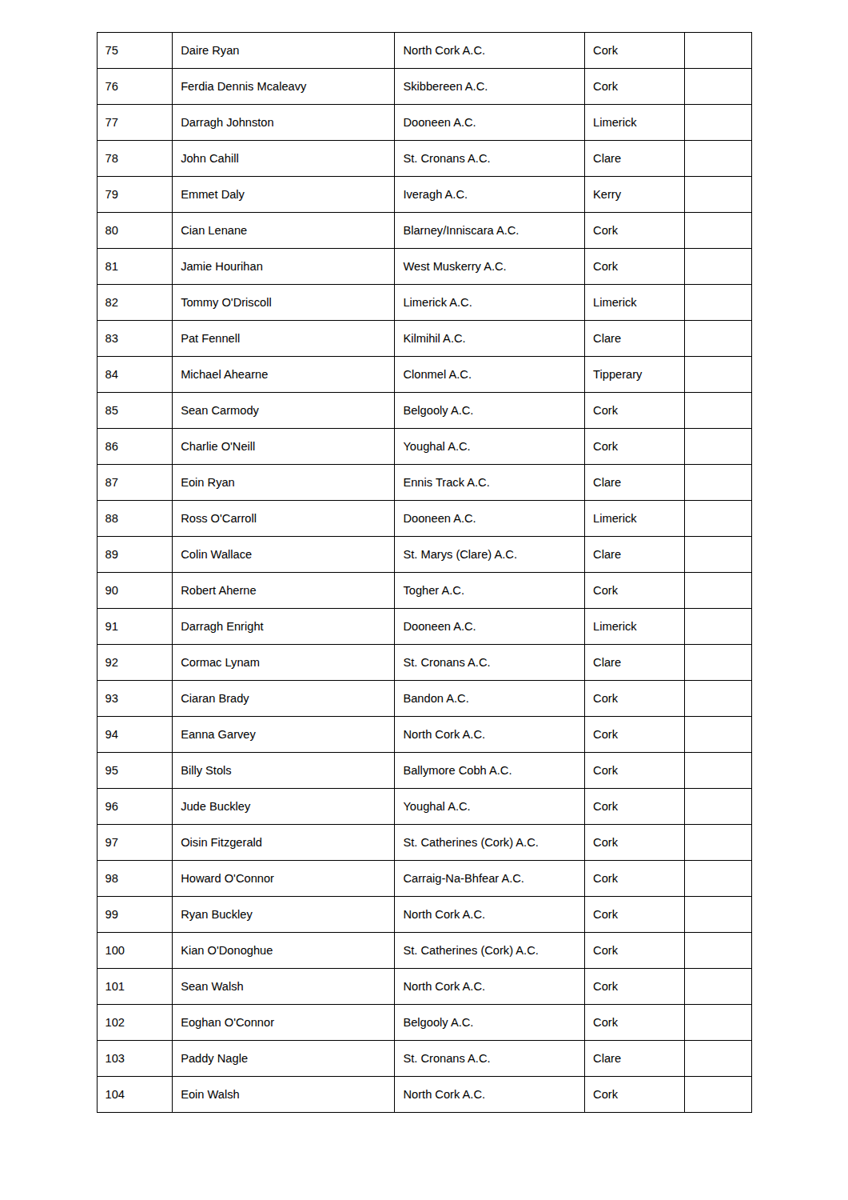| 75 | Daire Ryan | North Cork A.C. | Cork | |
| 76 | Ferdia Dennis Mcaleavy | Skibbereen A.C. | Cork | |
| 77 | Darragh Johnston | Dooneen A.C. | Limerick | |
| 78 | John Cahill | St. Cronans A.C. | Clare | |
| 79 | Emmet Daly | Iveragh A.C. | Kerry | |
| 80 | Cian Lenane | Blarney/Inniscara A.C. | Cork | |
| 81 | Jamie Hourihan | West Muskerry A.C. | Cork | |
| 82 | Tommy O'Driscoll | Limerick A.C. | Limerick | |
| 83 | Pat Fennell | Kilmihil A.C. | Clare | |
| 84 | Michael Ahearne | Clonmel A.C. | Tipperary | |
| 85 | Sean Carmody | Belgooly A.C. | Cork | |
| 86 | Charlie O'Neill | Youghal A.C. | Cork | |
| 87 | Eoin Ryan | Ennis Track A.C. | Clare | |
| 88 | Ross O'Carroll | Dooneen A.C. | Limerick | |
| 89 | Colin Wallace | St. Marys (Clare) A.C. | Clare | |
| 90 | Robert Aherne | Togher A.C. | Cork | |
| 91 | Darragh Enright | Dooneen A.C. | Limerick | |
| 92 | Cormac Lynam | St. Cronans A.C. | Clare | |
| 93 | Ciaran Brady | Bandon A.C. | Cork | |
| 94 | Eanna Garvey | North Cork A.C. | Cork | |
| 95 | Billy Stols | Ballymore Cobh A.C. | Cork | |
| 96 | Jude Buckley | Youghal A.C. | Cork | |
| 97 | Oisin Fitzgerald | St. Catherines (Cork) A.C. | Cork | |
| 98 | Howard O'Connor | Carraig-Na-Bhfear A.C. | Cork | |
| 99 | Ryan Buckley | North Cork A.C. | Cork | |
| 100 | Kian O'Donoghue | St. Catherines (Cork) A.C. | Cork | |
| 101 | Sean Walsh | North Cork A.C. | Cork | |
| 102 | Eoghan O'Connor | Belgooly A.C. | Cork | |
| 103 | Paddy Nagle | St. Cronans A.C. | Clare | |
| 104 | Eoin Walsh | North Cork A.C. | Cork | |